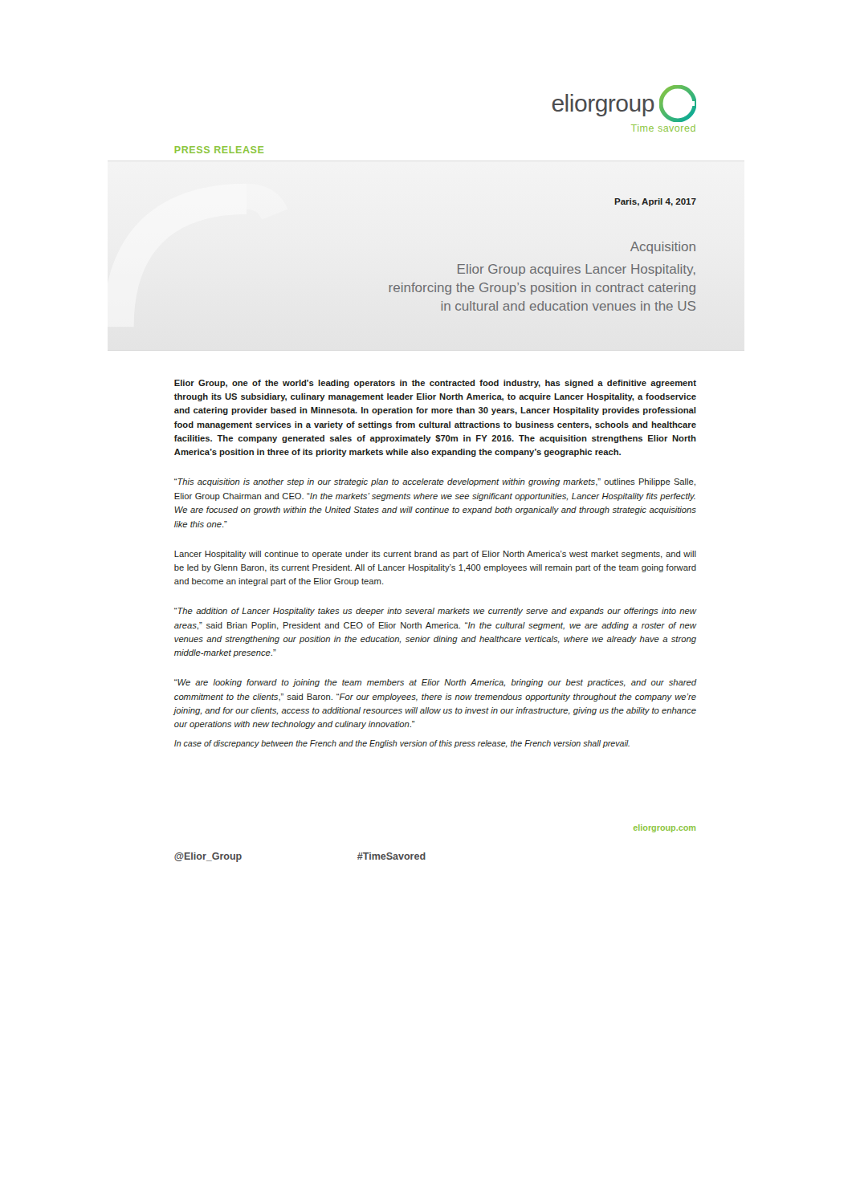elior group
Time savored
PRESS RELEASE
Paris, April 4, 2017
Acquisition
Elior Group acquires Lancer Hospitality,
reinforcing the Group’s position in contract catering
in cultural and education venues in the US
Elior Group, one of the world's leading operators in the contracted food industry, has signed a definitive agreement through its US subsidiary, culinary management leader Elior North America, to acquire Lancer Hospitality, a foodservice and catering provider based in Minnesota. In operation for more than 30 years, Lancer Hospitality provides professional food management services in a variety of settings from cultural attractions to business centers, schools and healthcare facilities. The company generated sales of approximately $70m in FY 2016. The acquisition strengthens Elior North America’s position in three of its priority markets while also expanding the company’s geographic reach.
“This acquisition is another step in our strategic plan to accelerate development within growing markets,” outlines Philippe Salle, Elior Group Chairman and CEO. “In the markets’ segments where we see significant opportunities, Lancer Hospitality fits perfectly. We are focused on growth within the United States and will continue to expand both organically and through strategic acquisitions like this one.”
Lancer Hospitality will continue to operate under its current brand as part of Elior North America’s west market segments, and will be led by Glenn Baron, its current President. All of Lancer Hospitality’s 1,400 employees will remain part of the team going forward and become an integral part of the Elior Group team.
“The addition of Lancer Hospitality takes us deeper into several markets we currently serve and expands our offerings into new areas,” said Brian Poplin, President and CEO of Elior North America. “In the cultural segment, we are adding a roster of new venues and strengthening our position in the education, senior dining and healthcare verticals, where we already have a strong middle-market presence.”
“We are looking forward to joining the team members at Elior North America, bringing our best practices, and our shared commitment to the clients,” said Baron. “For our employees, there is now tremendous opportunity throughout the company we’re joining, and for our clients, access to additional resources will allow us to invest in our infrastructure, giving us the ability to enhance our operations with new technology and culinary innovation.”
In case of discrepancy between the French and the English version of this press release, the French version shall prevail.
eliorgroup.com
@Elior_Group#TimeSavored